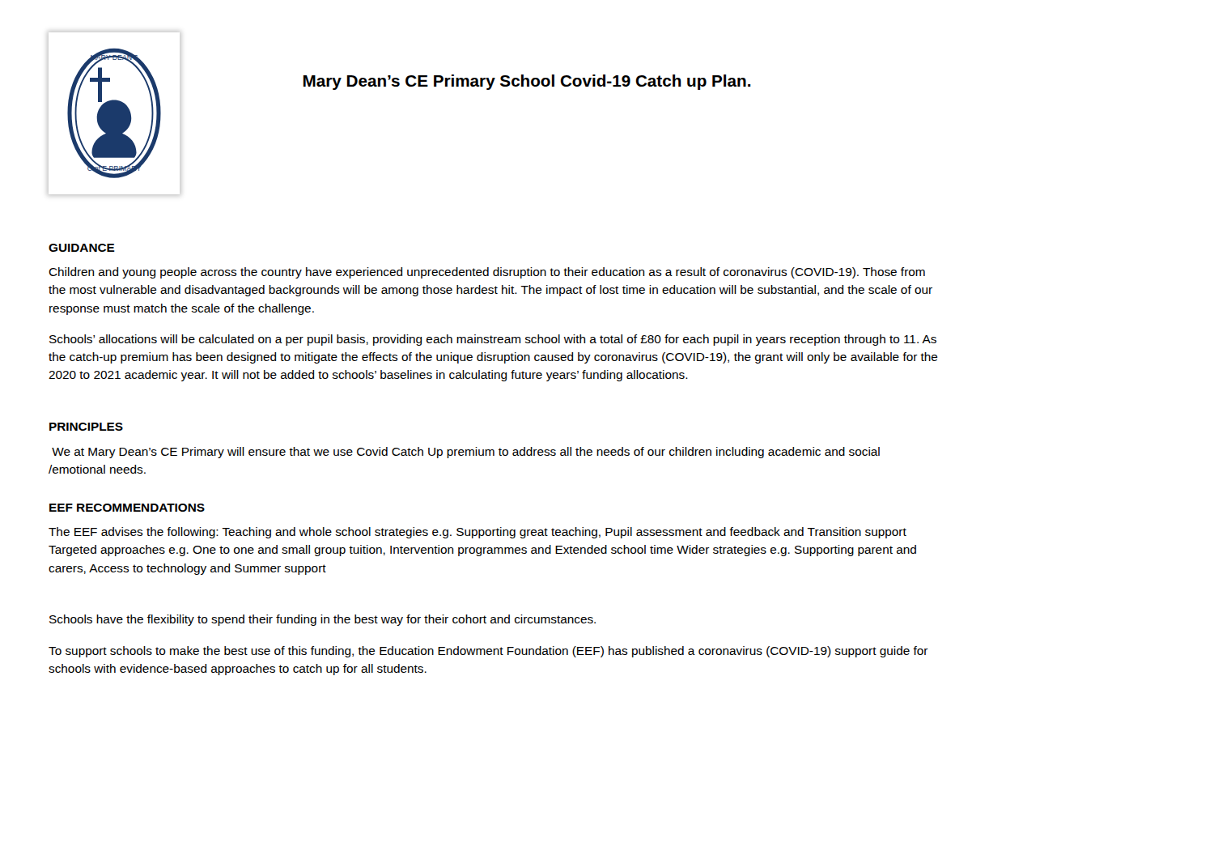MARY DEAN'S C of E PRIMARY
Mary Dean’s CE Primary School Covid-19 Catch up Plan.
GUIDANCE
Children and young people across the country have experienced unprecedented disruption to their education as a result of coronavirus (COVID-19). Those from the most vulnerable and disadvantaged backgrounds will be among those hardest hit. The impact of lost time in education will be substantial, and the scale of our response must match the scale of the challenge.
Schools’ allocations will be calculated on a per pupil basis, providing each mainstream school with a total of £80 for each pupil in years reception through to 11. As the catch-up premium has been designed to mitigate the effects of the unique disruption caused by coronavirus (COVID-19), the grant will only be available for the 2020 to 2021 academic year. It will not be added to schools’ baselines in calculating future years’ funding allocations.
PRINCIPLES
We at Mary Dean’s CE Primary will ensure that we use Covid Catch Up premium to address all the needs of our children including academic and social /emotional needs.
EEF RECOMMENDATIONS
The EEF advises the following: Teaching and whole school strategies e.g. Supporting great teaching, Pupil assessment and feedback and Transition support Targeted approaches e.g. One to one and small group tuition, Intervention programmes and Extended school time Wider strategies e.g. Supporting parent and carers, Access to technology and Summer support
Schools have the flexibility to spend their funding in the best way for their cohort and circumstances.
To support schools to make the best use of this funding, the Education Endowment Foundation (EEF) has published a coronavirus (COVID-19) support guide for schools with evidence-based approaches to catch up for all students.